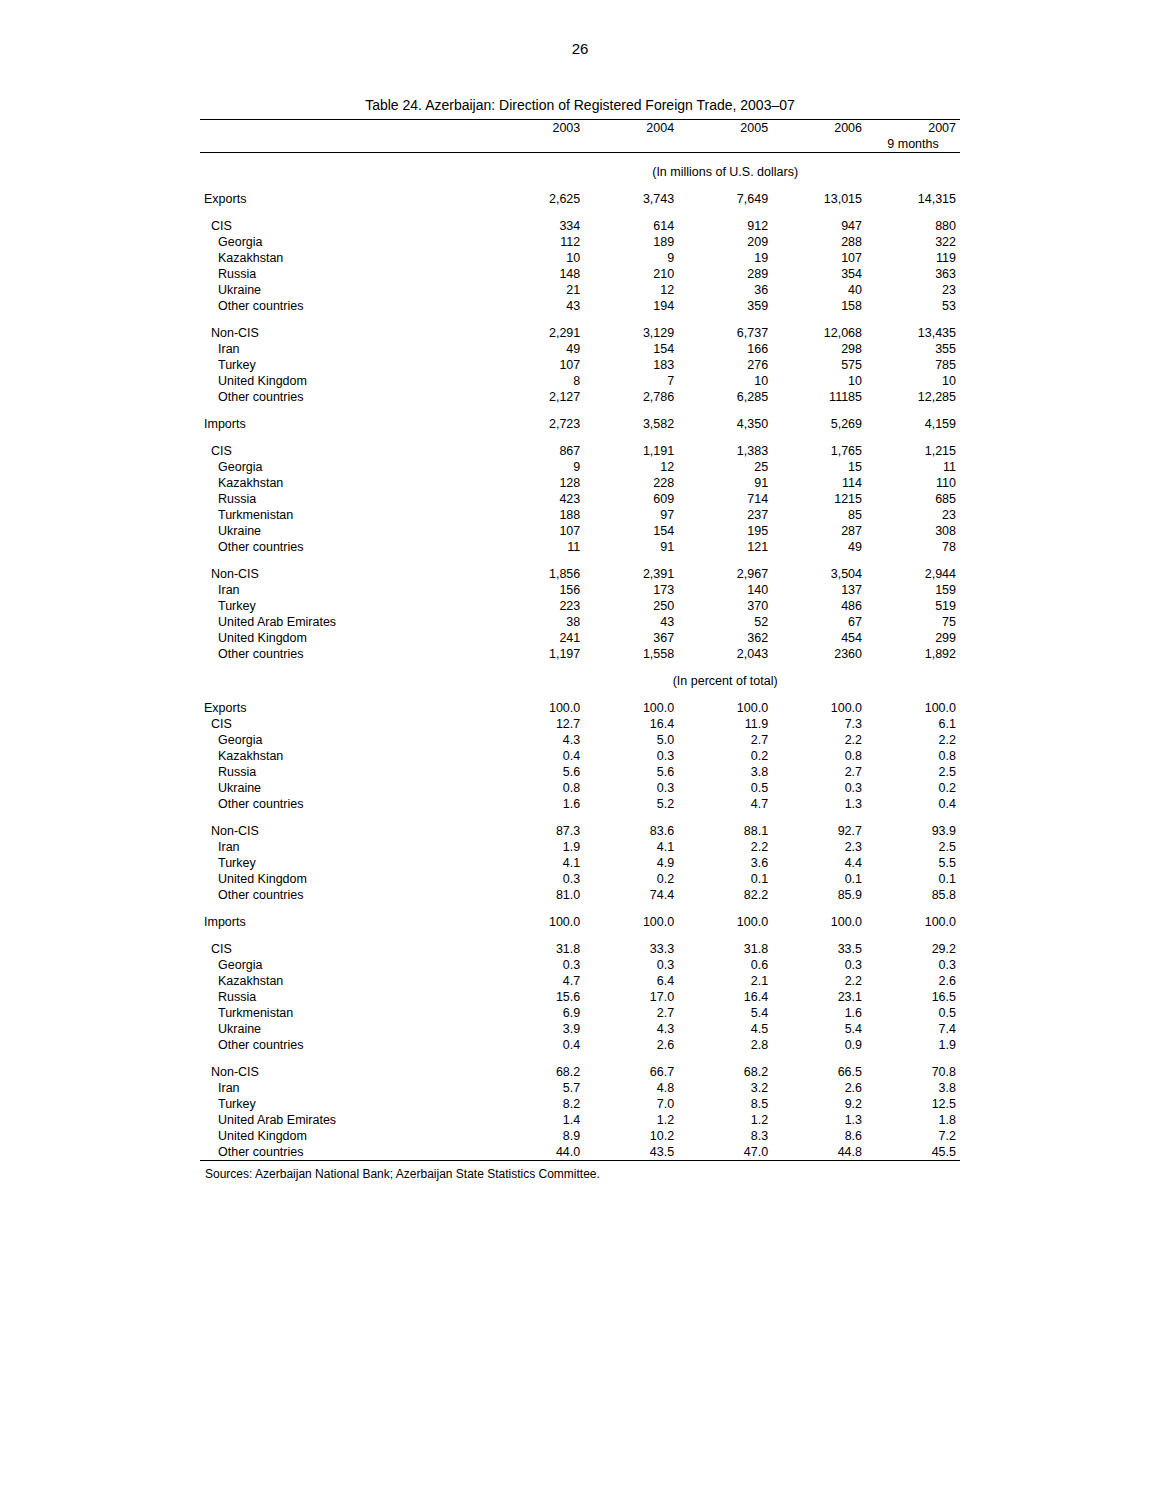26
Table 24. Azerbaijan: Direction of Registered Foreign Trade, 2003–07
| | 2003 | 2004 | 2005 | 2006 | 2007 |
| --- | --- | --- | --- | --- | --- |
| | | | | | 9 months |
| | (In millions of U.S. dollars) |
| Exports | 2,625 | 3,743 | 7,649 | 13,015 | 14,315 |
| CIS | 334 | 614 | 912 | 947 | 880 |
| Georgia | 112 | 189 | 209 | 288 | 322 |
| Kazakhstan | 10 | 9 | 19 | 107 | 119 |
| Russia | 148 | 210 | 289 | 354 | 363 |
| Ukraine | 21 | 12 | 36 | 40 | 23 |
| Other countries | 43 | 194 | 359 | 158 | 53 |
| Non-CIS | 2,291 | 3,129 | 6,737 | 12,068 | 13,435 |
| Iran | 49 | 154 | 166 | 298 | 355 |
| Turkey | 107 | 183 | 276 | 575 | 785 |
| United Kingdom | 8 | 7 | 10 | 10 | 10 |
| Other countries | 2,127 | 2,786 | 6,285 | 11185 | 12,285 |
| Imports | 2,723 | 3,582 | 4,350 | 5,269 | 4,159 |
| CIS | 867 | 1,191 | 1,383 | 1,765 | 1,215 |
| Georgia | 9 | 12 | 25 | 15 | 11 |
| Kazakhstan | 128 | 228 | 91 | 114 | 110 |
| Russia | 423 | 609 | 714 | 1215 | 685 |
| Turkmenistan | 188 | 97 | 237 | 85 | 23 |
| Ukraine | 107 | 154 | 195 | 287 | 308 |
| Other countries | 11 | 91 | 121 | 49 | 78 |
| Non-CIS | 1,856 | 2,391 | 2,967 | 3,504 | 2,944 |
| Iran | 156 | 173 | 140 | 137 | 159 |
| Turkey | 223 | 250 | 370 | 486 | 519 |
| United Arab Emirates | 38 | 43 | 52 | 67 | 75 |
| United Kingdom | 241 | 367 | 362 | 454 | 299 |
| Other countries | 1,197 | 1,558 | 2,043 | 2360 | 1,892 |
| | (In percent of total) |
| Exports | 100.0 | 100.0 | 100.0 | 100.0 | 100.0 |
| CIS | 12.7 | 16.4 | 11.9 | 7.3 | 6.1 |
| Georgia | 4.3 | 5.0 | 2.7 | 2.2 | 2.2 |
| Kazakhstan | 0.4 | 0.3 | 0.2 | 0.8 | 0.8 |
| Russia | 5.6 | 5.6 | 3.8 | 2.7 | 2.5 |
| Ukraine | 0.8 | 0.3 | 0.5 | 0.3 | 0.2 |
| Other countries | 1.6 | 5.2 | 4.7 | 1.3 | 0.4 |
| Non-CIS | 87.3 | 83.6 | 88.1 | 92.7 | 93.9 |
| Iran | 1.9 | 4.1 | 2.2 | 2.3 | 2.5 |
| Turkey | 4.1 | 4.9 | 3.6 | 4.4 | 5.5 |
| United Kingdom | 0.3 | 0.2 | 0.1 | 0.1 | 0.1 |
| Other countries | 81.0 | 74.4 | 82.2 | 85.9 | 85.8 |
| Imports | 100.0 | 100.0 | 100.0 | 100.0 | 100.0 |
| CIS | 31.8 | 33.3 | 31.8 | 33.5 | 29.2 |
| Georgia | 0.3 | 0.3 | 0.6 | 0.3 | 0.3 |
| Kazakhstan | 4.7 | 6.4 | 2.1 | 2.2 | 2.6 |
| Russia | 15.6 | 17.0 | 16.4 | 23.1 | 16.5 |
| Turkmenistan | 6.9 | 2.7 | 5.4 | 1.6 | 0.5 |
| Ukraine | 3.9 | 4.3 | 4.5 | 5.4 | 7.4 |
| Other countries | 0.4 | 2.6 | 2.8 | 0.9 | 1.9 |
| Non-CIS | 68.2 | 66.7 | 68.2 | 66.5 | 70.8 |
| Iran | 5.7 | 4.8 | 3.2 | 2.6 | 3.8 |
| Turkey | 8.2 | 7.0 | 8.5 | 9.2 | 12.5 |
| United Arab Emirates | 1.4 | 1.2 | 1.2 | 1.3 | 1.8 |
| United Kingdom | 8.9 | 10.2 | 8.3 | 8.6 | 7.2 |
| Other countries | 44.0 | 43.5 | 47.0 | 44.8 | 45.5 |
Sources: Azerbaijan National Bank; Azerbaijan State Statistics Committee.